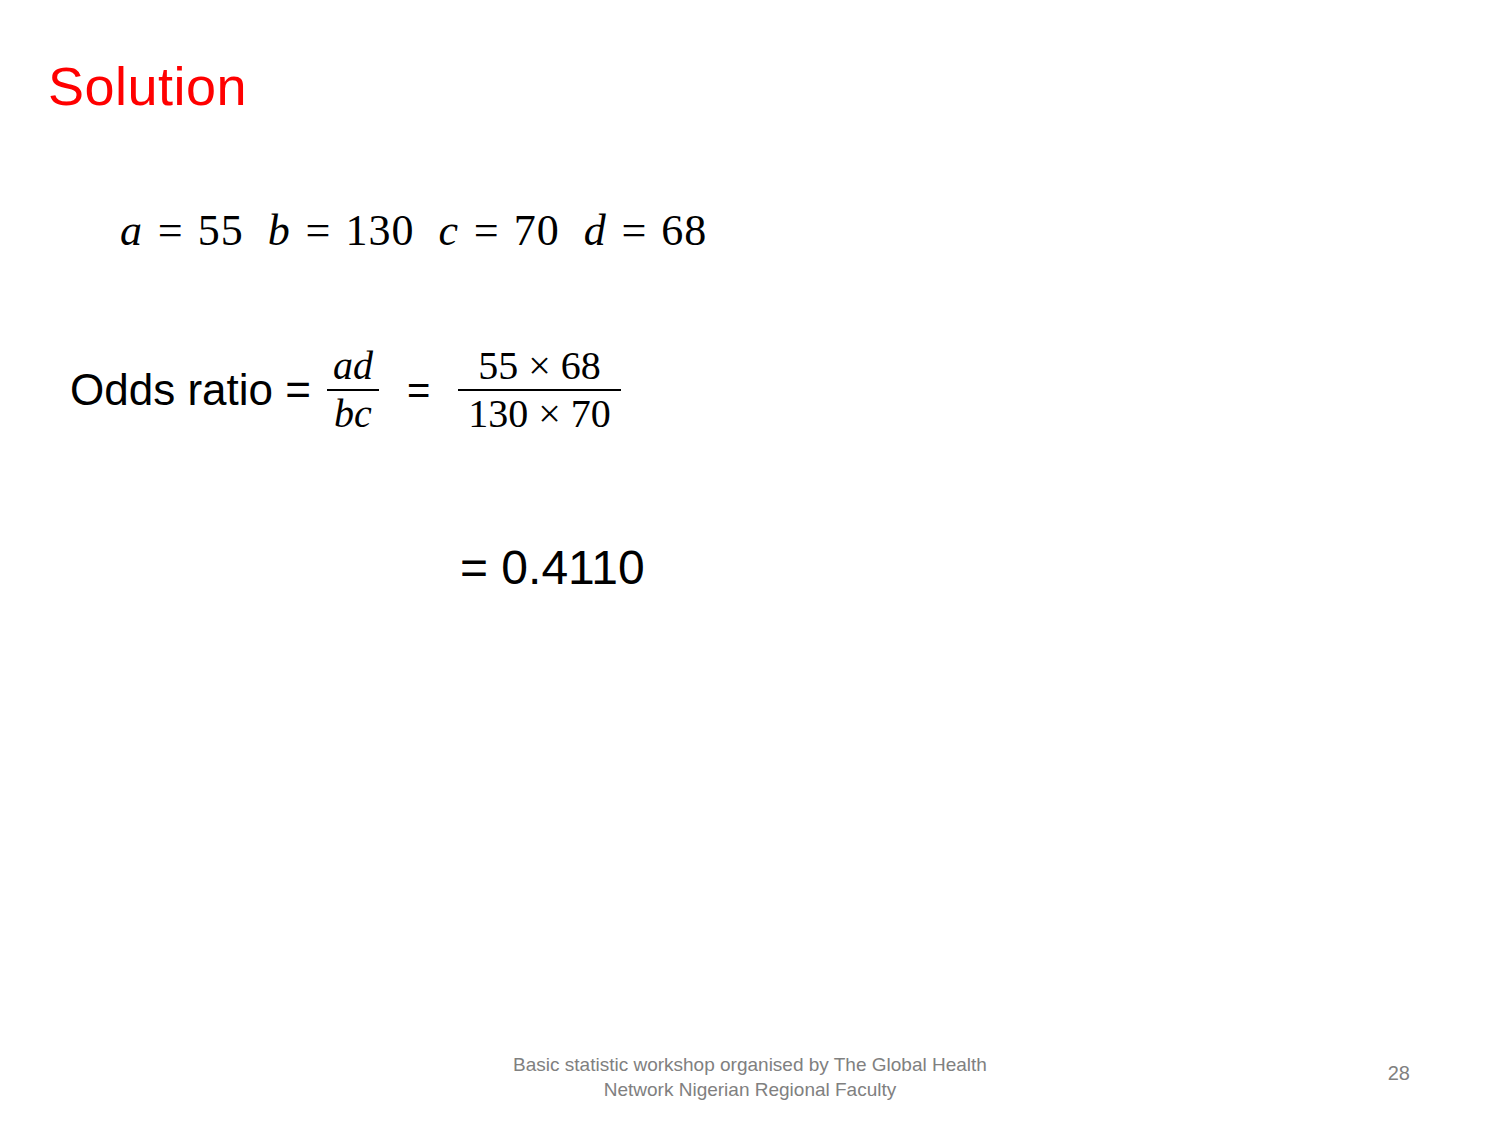Solution
a = 55 b = 130 c = 70 d = 68
Odds ratio = ad bc = 55 × 68 130 × 70
= 0.4110
Basic statistic workshop organised by The Global Health Network Nigerian Regional Faculty
28